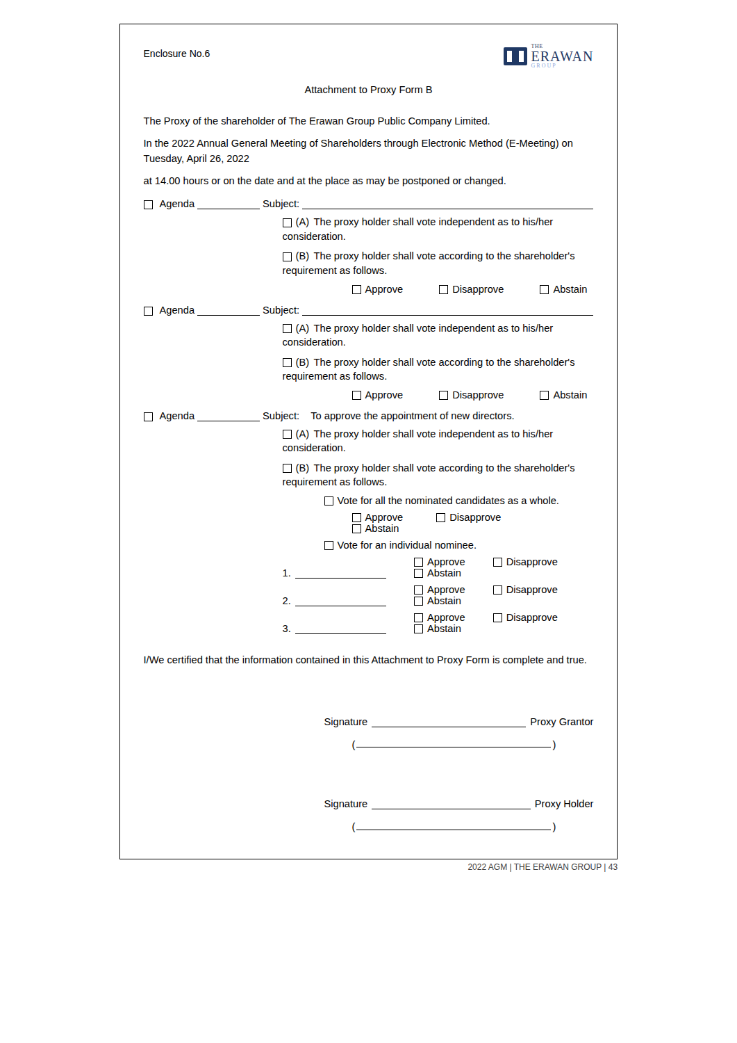Enclosure No.6
THE ERAWAN GROUP
Attachment to Proxy Form B
The Proxy of the shareholder of The Erawan Group Public Company Limited.
In the 2022 Annual General Meeting of Shareholders through Electronic Method (E-Meeting) on Tuesday, April 26, 2022
at 14.00 hours or on the date and at the place as may be postponed or changed.
Agenda Subject:
(A) The proxy holder shall vote independent as to his/her consideration.
(B) The proxy holder shall vote according to the shareholder's requirement as follows.
Approve Disapprove Abstain
Agenda Subject:
(A) The proxy holder shall vote independent as to his/her consideration.
(B) The proxy holder shall vote according to the shareholder's requirement as follows.
Approve Disapprove Abstain
Agenda Subject: To approve the appointment of new directors.
(A) The proxy holder shall vote independent as to his/her consideration.
(B) The proxy holder shall vote according to the shareholder's requirement as follows.
Vote for all the nominated candidates as a whole.
Approve Disapprove Abstain
Vote for an individual nominee.
1. Approve Disapprove Abstain
2. Approve Disapprove Abstain
3. Approve Disapprove Abstain
I/We certified that the information contained in this Attachment to Proxy Form is complete and true.
Signature Proxy Grantor
( )
Signature Proxy Holder
( )
2022 AGM | THE ERAWAN GROUP | 43